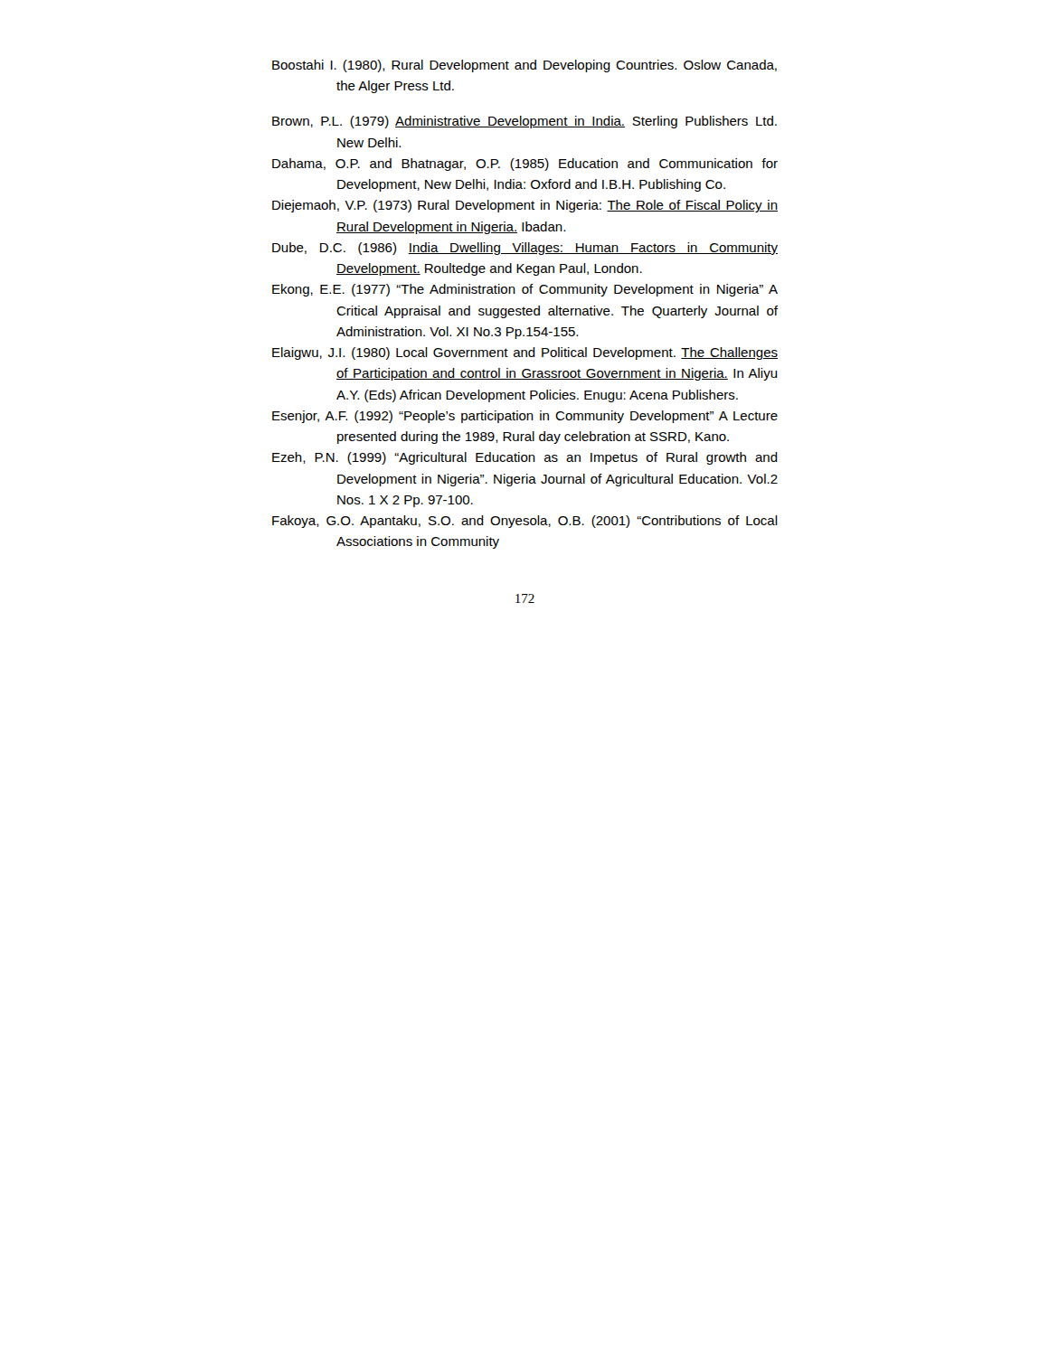Boostahi I. (1980), Rural Development and Developing Countries. Oslow Canada, the Alger Press Ltd.
Brown, P.L. (1979) Administrative Development in India. Sterling Publishers Ltd. New Delhi.
Dahama, O.P. and Bhatnagar, O.P. (1985) Education and Communication for Development, New Delhi, India: Oxford and I.B.H. Publishing Co.
Diejemaoh, V.P. (1973) Rural Development in Nigeria: The Role of Fiscal Policy in Rural Development in Nigeria. Ibadan.
Dube, D.C. (1986) India Dwelling Villages: Human Factors in Community Development. Roultedge and Kegan Paul, London.
Ekong, E.E. (1977) “The Administration of Community Development in Nigeria” A Critical Appraisal and suggested alternative. The Quarterly Journal of Administration. Vol. XI No.3 Pp.154-155.
Elaigwu, J.I. (1980) Local Government and Political Development. The Challenges of Participation and control in Grassroot Government in Nigeria. In Aliyu A.Y. (Eds) African Development Policies. Enugu: Acena Publishers.
Esenjor, A.F. (1992) “People’s participation in Community Development” A Lecture presented during the 1989, Rural day celebration at SSRD, Kano.
Ezeh, P.N. (1999) “Agricultural Education as an Impetus of Rural growth and Development in Nigeria”. Nigeria Journal of Agricultural Education. Vol.2 Nos. 1 X 2 Pp. 97-100.
Fakoya, G.O. Apantaku, S.O. and Onyesola, O.B. (2001) “Contributions of Local Associations in Community
172